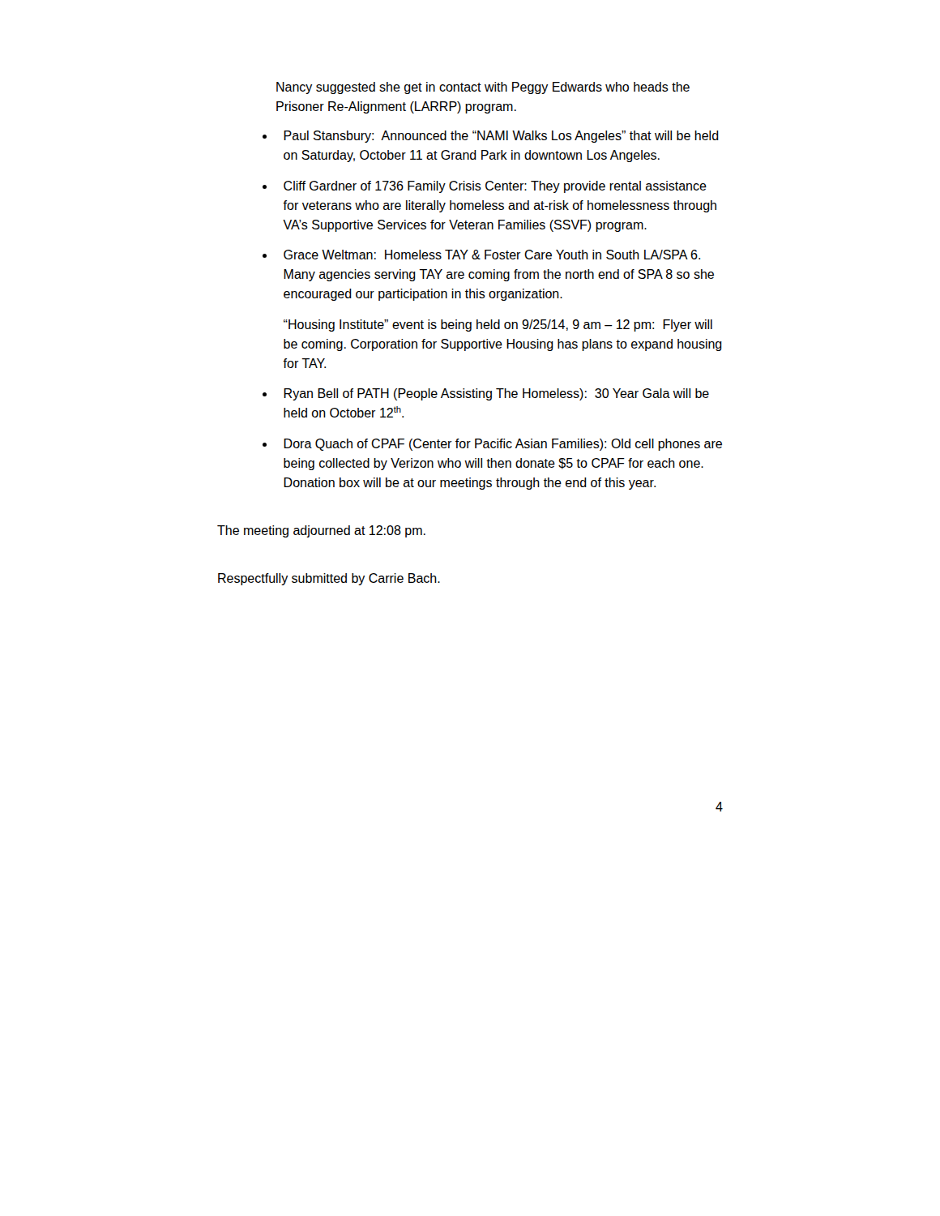Nancy suggested she get in contact with Peggy Edwards who heads the Prisoner Re-Alignment (LARRP) program.
Paul Stansbury: Announced the “NAMI Walks Los Angeles” that will be held on Saturday, October 11 at Grand Park in downtown Los Angeles.
Cliff Gardner of 1736 Family Crisis Center: They provide rental assistance for veterans who are literally homeless and at-risk of homelessness through VA’s Supportive Services for Veteran Families (SSVF) program.
Grace Weltman: Homeless TAY & Foster Care Youth in South LA/SPA 6. Many agencies serving TAY are coming from the north end of SPA 8 so she encouraged our participation in this organization.
“Housing Institute” event is being held on 9/25/14, 9 am – 12 pm: Flyer will be coming. Corporation for Supportive Housing has plans to expand housing for TAY.
Ryan Bell of PATH (People Assisting The Homeless): 30 Year Gala will be held on October 12th.
Dora Quach of CPAF (Center for Pacific Asian Families): Old cell phones are being collected by Verizon who will then donate $5 to CPAF for each one. Donation box will be at our meetings through the end of this year.
The meeting adjourned at 12:08 pm.
Respectfully submitted by Carrie Bach.
4